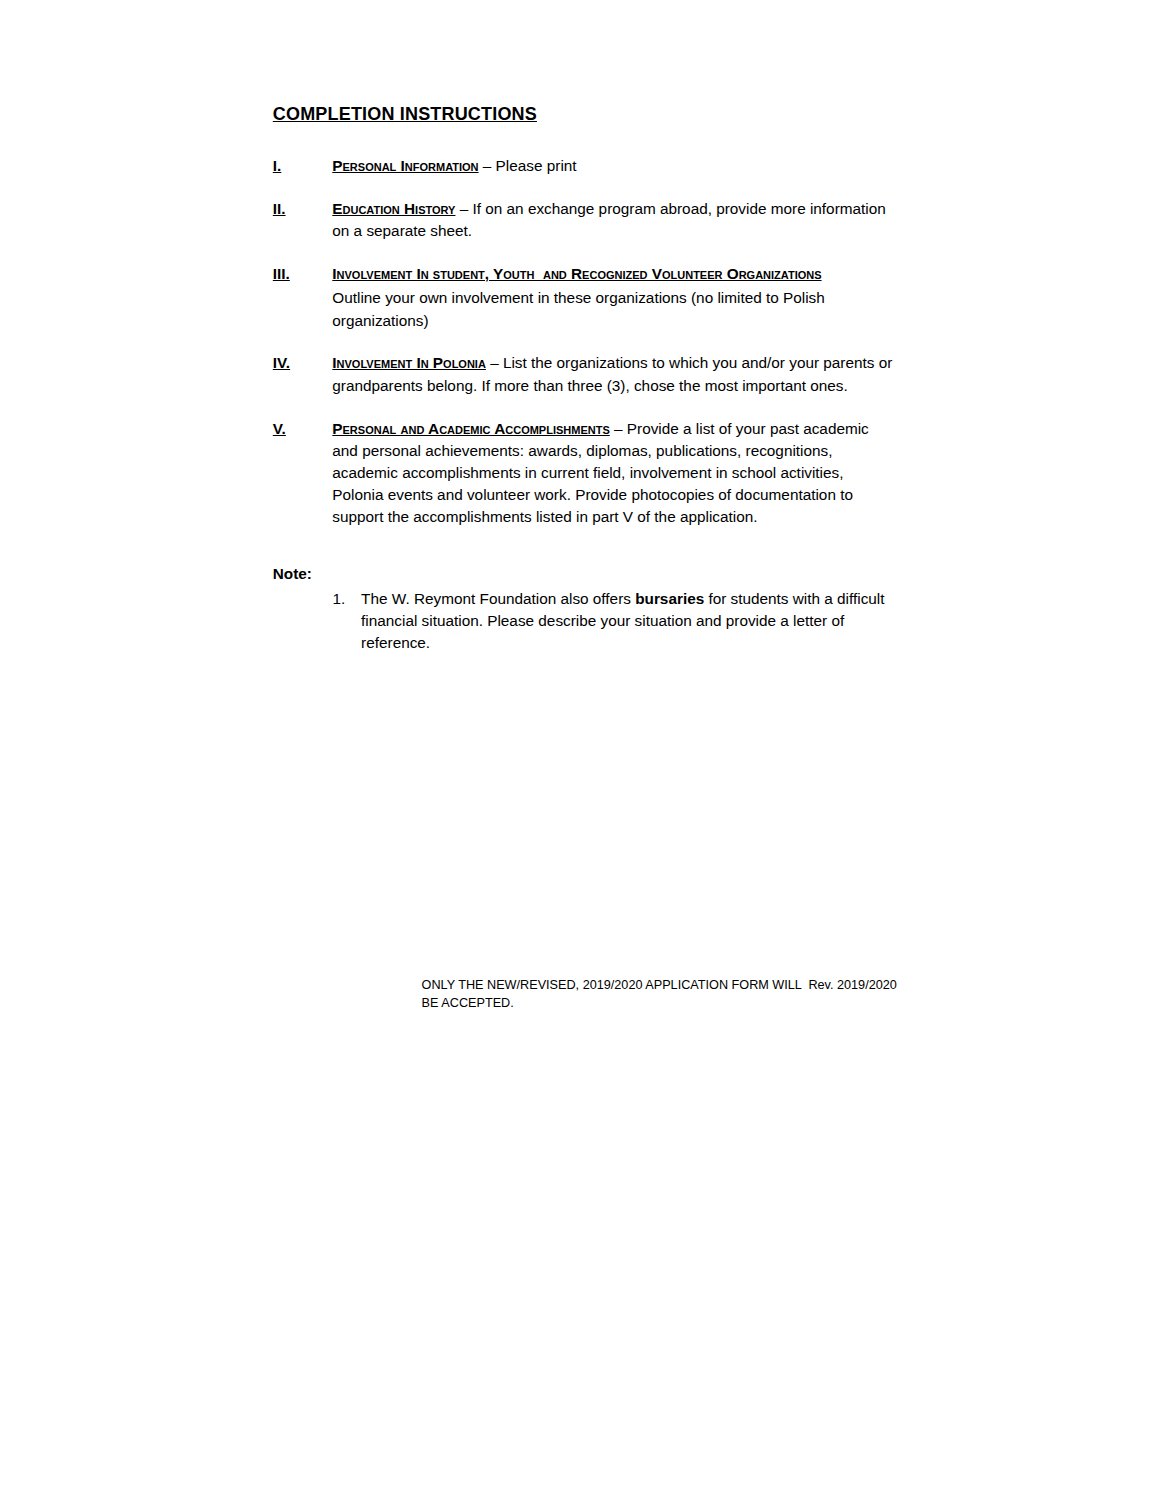COMPLETION INSTRUCTIONS
| I. | Personal Information – Please print |
| II. | Education History – If on an exchange program abroad, provide more information on a separate sheet. |
| III. | Involvement In student, Youth and Recognized Volunteer Organizations Outline your own involvement in these organizations (no limited to Polish organizations) |
| IV. | Involvement In Polonia – List the organizations to which you and/or your parents or grandparents belong. If more than three (3), chose the most important ones. |
| V. | Personal and Academic Accomplishments – Provide a list of your past academic and personal achievements: awards, diplomas, publications, recognitions, academic accomplishments in current field, involvement in school activities, Polonia events and volunteer work. Provide photocopies of documentation to support the accomplishments listed in part V of the application. |
Note:
The W. Reymont Foundation also offers bursaries for students with a difficult financial situation. Please describe your situation and provide a letter of reference.
ONLY THE NEW/REVISED, 2019/2020 APPLICATION FORM WILL BE ACCEPTED.
Rev. 2019/2020